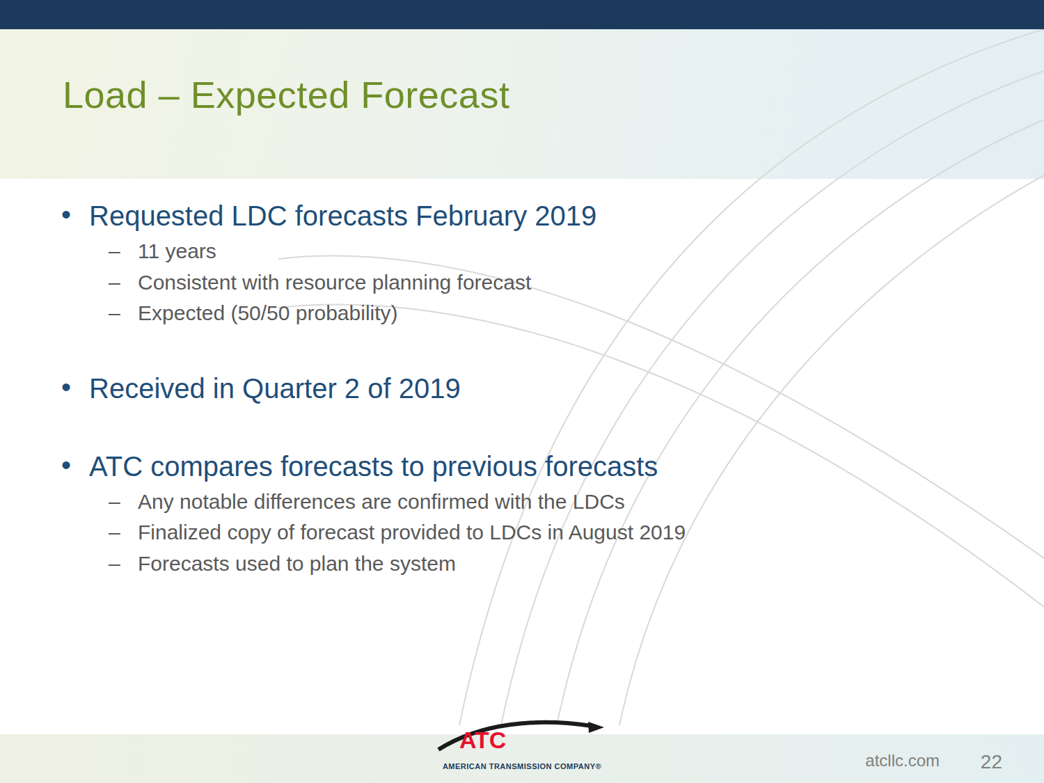Load – Expected Forecast
Requested LDC forecasts February 2019
11 years
Consistent with resource planning forecast
Expected (50/50 probability)
Received in Quarter 2 of 2019
ATC compares forecasts to previous forecasts
Any notable differences are confirmed with the LDCs
Finalized copy of forecast provided to LDCs in August 2019
Forecasts used to plan the system
ATC
AMERICAN TRANSMISSION COMPANY®
atcllc.com
22